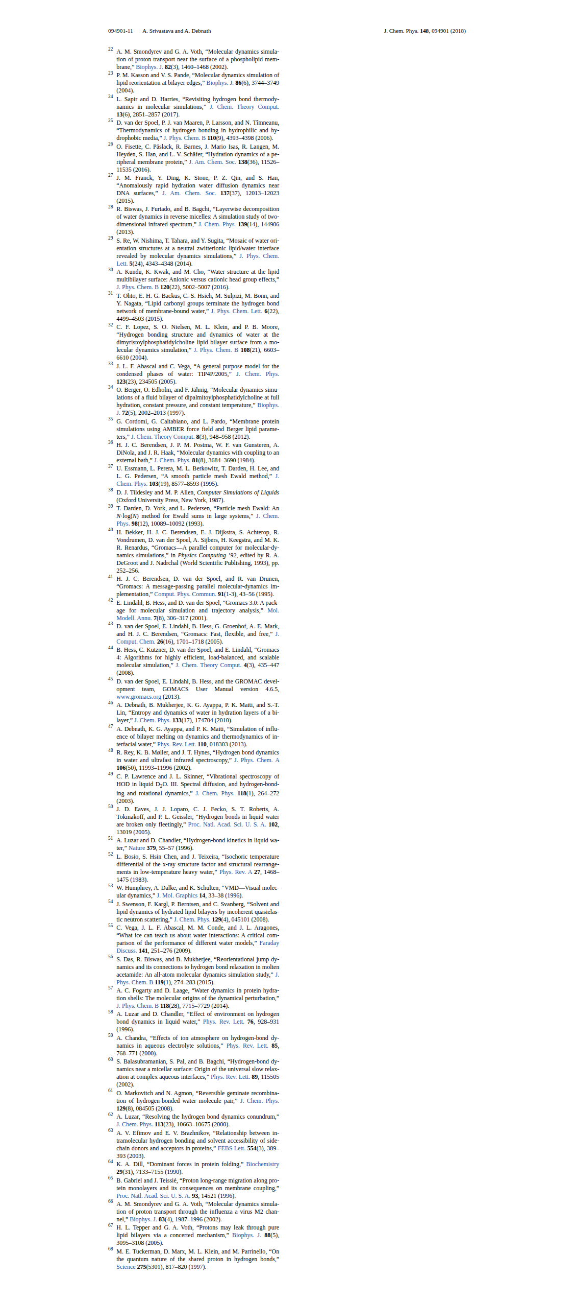094901-11 A. Srivastava and A. Debnath
J. Chem. Phys. 148, 094901 (2018)
A. M. Smondyrev and G. A. Voth, “Molecular dynamics simulation of proton transport near the surface of a phospholipid membrane,” Biophys. J. 82(3), 1460–1468 (2002).
P. M. Kasson and V. S. Pande, “Molecular dynamics simulation of lipid reorientation at bilayer edges,” Biophys. J. 86(6), 3744–3749 (2004).
L. Sapir and D. Harries, “Revisiting hydrogen bond thermodynamics in molecular simulations,” J. Chem. Theory Comput. 13(6), 2851–2857 (2017).
D. van der Spoel, P. J. van Maaren, P. Larsson, and N. Tîmneanu, “Thermodynamics of hydrogen bonding in hydrophilic and hydrophobic media,” J. Phys. Chem. B 110(9), 4393–4398 (2006).
O. Fisette, C. Päslack, R. Barnes, J. Mario Isas, R. Langen, M. Heyden, S. Han, and L. V. Schäfer, “Hydration dynamics of a peripheral membrane protein,” J. Am. Chem. Soc. 138(36), 11526–11535 (2016).
J. M. Franck, Y. Ding, K. Stone, P. Z. Qin, and S. Han, “Anomalously rapid hydration water diffusion dynamics near DNA surfaces,” J. Am. Chem. Soc. 137(37), 12013–12023 (2015).
R. Biswas, J. Furtado, and B. Bagchi, “Layerwise decomposition of water dynamics in reverse micelles: A simulation study of two-dimensional infrared spectrum,” J. Chem. Phys. 139(14), 144906 (2013).
S. Re, W. Nishima, T. Tahara, and Y. Sugita, “Mosaic of water orientation structures at a neutral zwitterionic lipid/water interface revealed by molecular dynamics simulations,” J. Phys. Chem. Lett. 5(24), 4343–4348 (2014).
A. Kundu, K. Kwak, and M. Cho, “Water structure at the lipid multibilayer surface: Anionic versus cationic head group effects,” J. Phys. Chem. B 120(22), 5002–5007 (2016).
T. Ohto, E. H. G. Backus, C.-S. Hsieh, M. Sulpizi, M. Bonn, and Y. Nagata, “Lipid carbonyl groups terminate the hydrogen bond network of membrane-bound water,” J. Phys. Chem. Lett. 6(22), 4499–4503 (2015).
C. F. Lopez, S. O. Nielsen, M. L. Klein, and P. B. Moore, “Hydrogen bonding structure and dynamics of water at the dimyristoylphosphatidylcholine lipid bilayer surface from a molecular dynamics simulation,” J. Phys. Chem. B 108(21), 6603–6610 (2004).
J. L. F. Abascal and C. Vega, “A general purpose model for the condensed phases of water: TIP4P/2005,” J. Chem. Phys. 123(23), 234505 (2005).
O. Berger, O. Edholm, and F. Jähnig, “Molecular dynamics simulations of a fluid bilayer of dipalmitoylphosphatidylcholine at full hydration, constant pressure, and constant temperature,” Biophys. J. 72(5), 2002–2013 (1997).
G. Cordomí, G. Caltabiano, and L. Pardo, “Membrane protein simulations using AMBER force field and Berger lipid parameters,” J. Chem. Theory Comput. 8(3), 948–958 (2012).
H. J. C. Berendsen, J. P. M. Postma, W. F. van Gunsteren, A. DiNola, and J. R. Haak, “Molecular dynamics with coupling to an external bath,” J. Chem. Phys. 81(8), 3684–3690 (1984).
U. Essmann, L. Perera, M. L. Berkowitz, T. Darden, H. Lee, and L. G. Pedersen, “A smooth particle mesh Ewald method,” J. Chem. Phys. 103(19), 8577–8593 (1995).
D. J. Tildesley and M. P. Allen, Computer Simulations of Liquids (Oxford University Press, New York, 1987).
T. Darden, D. York, and L. Pedersen, “Particle mesh Ewald: An N·log(N) method for Ewald sums in large systems,” J. Chem. Phys. 98(12), 10089–10092 (1993).
H. Bekker, H. J. C. Berendsen, E. J. Dijkstra, S. Achterop, R. Vondrumen, D. van der Spoel, A. Sijbers, H. Keegstra, and M. K. R. Renardus, “Gromacs—A parallel computer for molecular-dynamics simulations,” in Physics Computing ’92, edited by R. A. DeGroot and J. Nadrchal (World Scientific Publishing, 1993), pp. 252–256.
H. J. C. Berendsen, D. van der Spoel, and R. van Drunen, “Gromacs: A message-passing parallel molecular-dynamics implementation,” Comput. Phys. Commun. 91(1-3), 43–56 (1995).
E. Lindahl, B. Hess, and D. van der Spoel, “Gromacs 3.0: A package for molecular simulation and trajectory analysis,” Mol. Modell. Annu. 7(8), 306–317 (2001).
D. van der Spoel, E. Lindahl, B. Hess, G. Groenhof, A. E. Mark, and H. J. C. Berendsen, “Gromacs: Fast, flexible, and free,” J. Comput. Chem. 26(16), 1701–1718 (2005).
B. Hess, C. Kutzner, D. van der Spoel, and E. Lindahl, “Gromacs 4: Algorithms for highly efficient, load-balanced, and scalable molecular simulation,” J. Chem. Theory Comput. 4(3), 435–447 (2008).
D. van der Spoel, E. Lindahl, B. Hess, and the GROMAC development team, GOMACS User Manual version 4.6.5, www.gromacs.org (2013).
A. Debnath, B. Mukherjee, K. G. Ayappa, P. K. Maiti, and S.-T. Lin, “Entropy and dynamics of water in hydration layers of a bilayer,” J. Chem. Phys. 133(17), 174704 (2010).
A. Debnath, K. G. Ayappa, and P. K. Maiti, “Simulation of influence of bilayer melting on dynamics and thermodynamics of interfacial water,” Phys. Rev. Lett. 110, 018303 (2013).
R. Rey, K. B. Møller, and J. T. Hynes, “Hydrogen bond dynamics in water and ultrafast infrared spectroscopy,” J. Phys. Chem. A 106(50), 11993–11996 (2002).
C. P. Lawrence and J. L. Skinner, “Vibrational spectroscopy of HOD in liquid D2O. III. Spectral diffusion, and hydrogen-bonding and rotational dynamics,” J. Chem. Phys. 118(1), 264–272 (2003).
J. D. Eaves, J. J. Loparo, C. J. Fecko, S. T. Roberts, A. Tokmakoff, and P. L. Geissler, “Hydrogen bonds in liquid water are broken only fleetingly,” Proc. Natl. Acad. Sci. U. S. A. 102, 13019 (2005).
A. Luzar and D. Chandler, “Hydrogen-bond kinetics in liquid water,” Nature 379, 55–57 (1996).
L. Bosio, S. Hsin Chen, and J. Teixeira, “Isochoric temperature differential of the x-ray structure factor and structural rearrangements in low-temperature heavy water,” Phys. Rev. A 27, 1468–1475 (1983).
W. Humphrey, A. Dalke, and K. Schulten, “VMD—Visual molecular dynamics,” J. Mol. Graphics 14, 33–38 (1996).
J. Swenson, F. Kargl, P. Berntsen, and C. Svanberg, “Solvent and lipid dynamics of hydrated lipid bilayers by incoherent quasielastic neutron scattering,” J. Chem. Phys. 129(4), 045101 (2008).
C. Vega, J. L. F. Abascal, M. M. Conde, and J. L. Aragones, “What ice can teach us about water interactions: A critical comparison of the performance of different water models,” Faraday Discuss. 141, 251–276 (2009).
S. Das, R. Biswas, and B. Mukherjee, “Reorientational jump dynamics and its connections to hydrogen bond relaxation in molten acetamide: An all-atom molecular dynamics simulation study,” J. Phys. Chem. B 119(1), 274–283 (2015).
A. C. Fogarty and D. Laage, “Water dynamics in protein hydration shells: The molecular origins of the dynamical perturbation,” J. Phys. Chem. B 118(28), 7715–7729 (2014).
A. Luzar and D. Chandler, “Effect of environment on hydrogen bond dynamics in liquid water,” Phys. Rev. Lett. 76, 928–931 (1996).
A. Chandra, “Effects of ion atmosphere on hydrogen-bond dynamics in aqueous electrolyte solutions,” Phys. Rev. Lett. 85, 768–771 (2000).
S. Balasubramanian, S. Pal, and B. Bagchi, “Hydrogen-bond dynamics near a micellar surface: Origin of the universal slow relaxation at complex aqueous interfaces,” Phys. Rev. Lett. 89, 115505 (2002).
O. Markovitch and N. Agmon, “Reversible geminate recombination of hydrogen-bonded water molecule pair,” J. Chem. Phys. 129(8), 084505 (2008).
A. Luzar, “Resolving the hydrogen bond dynamics conundrum,” J. Chem. Phys. 113(23), 10663–10675 (2000).
A. V. Efimov and E. V. Brazhnikov, “Relationship between intramolecular hydrogen bonding and solvent accessibility of side-chain donors and acceptors in proteins,” FEBS Lett. 554(3), 389–393 (2003).
K. A. Dill, “Dominant forces in protein folding,” Biochemistry 29(31), 7133–7155 (1990).
B. Gabriel and J. Teissié, “Proton long-range migration along protein monolayers and its consequences on membrane coupling,” Proc. Natl. Acad. Sci. U. S. A. 93, 14521 (1996).
A. M. Smondyrev and G. A. Voth, “Molecular dynamics simulation of proton transport through the influenza a virus M2 channel,” Biophys. J. 83(4), 1987–1996 (2002).
H. L. Tepper and G. A. Voth, “Protons may leak through pure lipid bilayers via a concerted mechanism,” Biophys. J. 88(5), 3095–3108 (2005).
M. E. Tuckerman, D. Marx, M. L. Klein, and M. Parrinello, “On the quantum nature of the shared proton in hydrogen bonds,” Science 275(5301), 817–820 (1997).